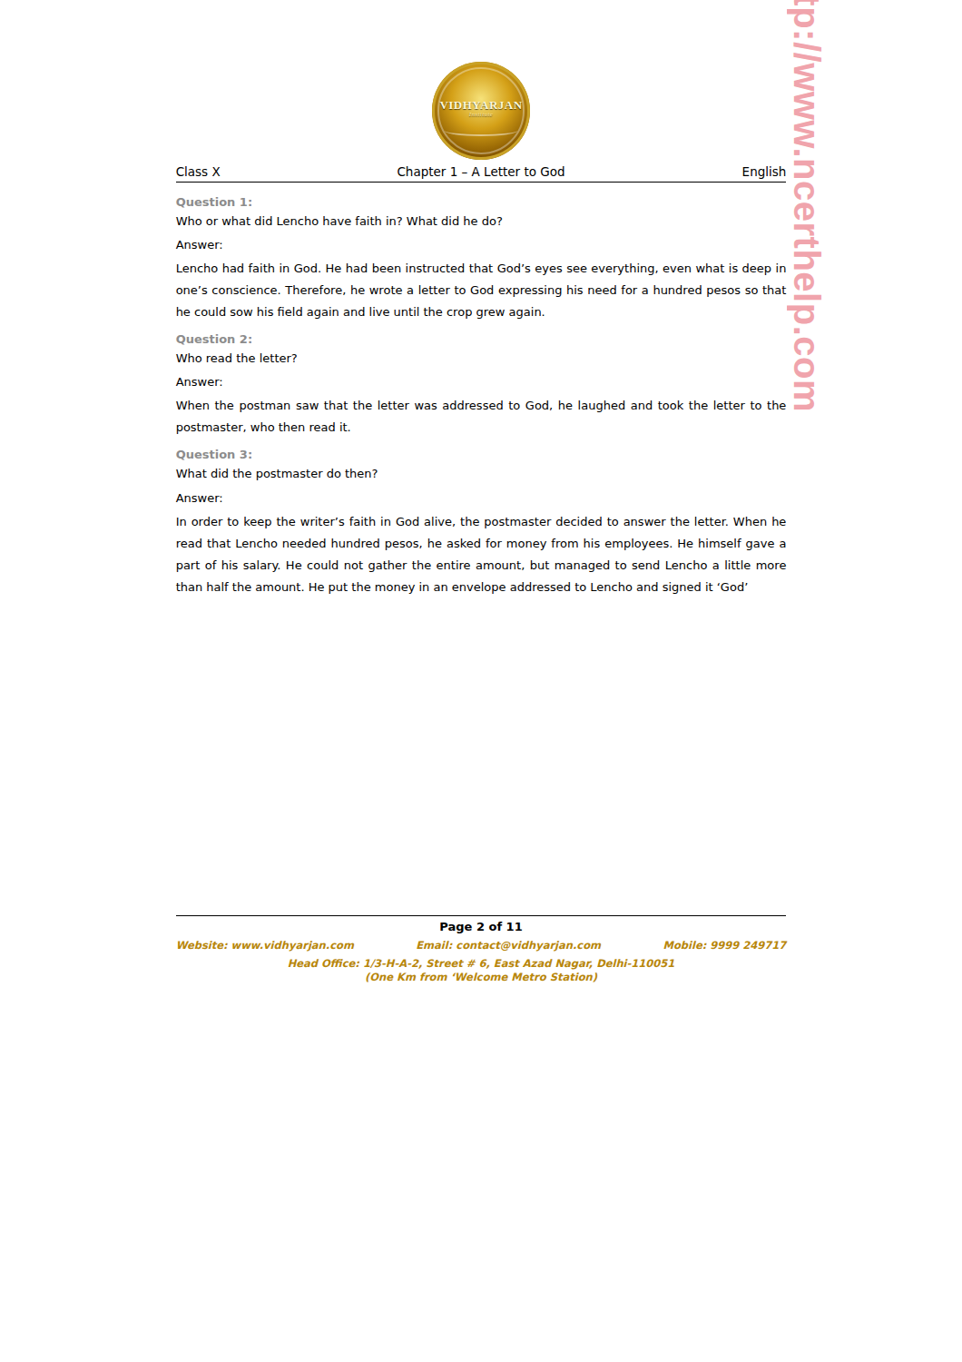VIDHYARJANInstitute
Class X
Chapter 1 – A Letter to God
English
Question 1:
Who or what did Lencho have faith in? What did he do?
Answer:
Lencho had faith in God. He had been instructed that God’s eyes see everything, even what is deep in one’s conscience. Therefore, he wrote a letter to God expressing his need for a hundred pesos so that he could sow his field again and live until the crop grew again.
Question 2:
Who read the letter?
Answer:
When the postman saw that the letter was addressed to God, he laughed and took the letter to the postmaster, who then read it.
Question 3:
What did the postmaster do then?
Answer:
In order to keep the writer’s faith in God alive, the postmaster decided to answer the letter. When he read that Lencho needed hundred pesos, he asked for money from his employees. He himself gave a part of his salary. He could not gather the entire amount, but managed to send Lencho a little more than half the amount. He put the money in an envelope addressed to Lencho and signed it ‘God’
http://www.ncerthelp.com
Page 2 of 11
Website: www.vidhyarjan.com Email: contact@vidhyarjan.com Mobile: 9999 249717
Head Office: 1/3-H-A-2, Street # 6, East Azad Nagar, Delhi-110051
(One Km from ‘Welcome Metro Station)